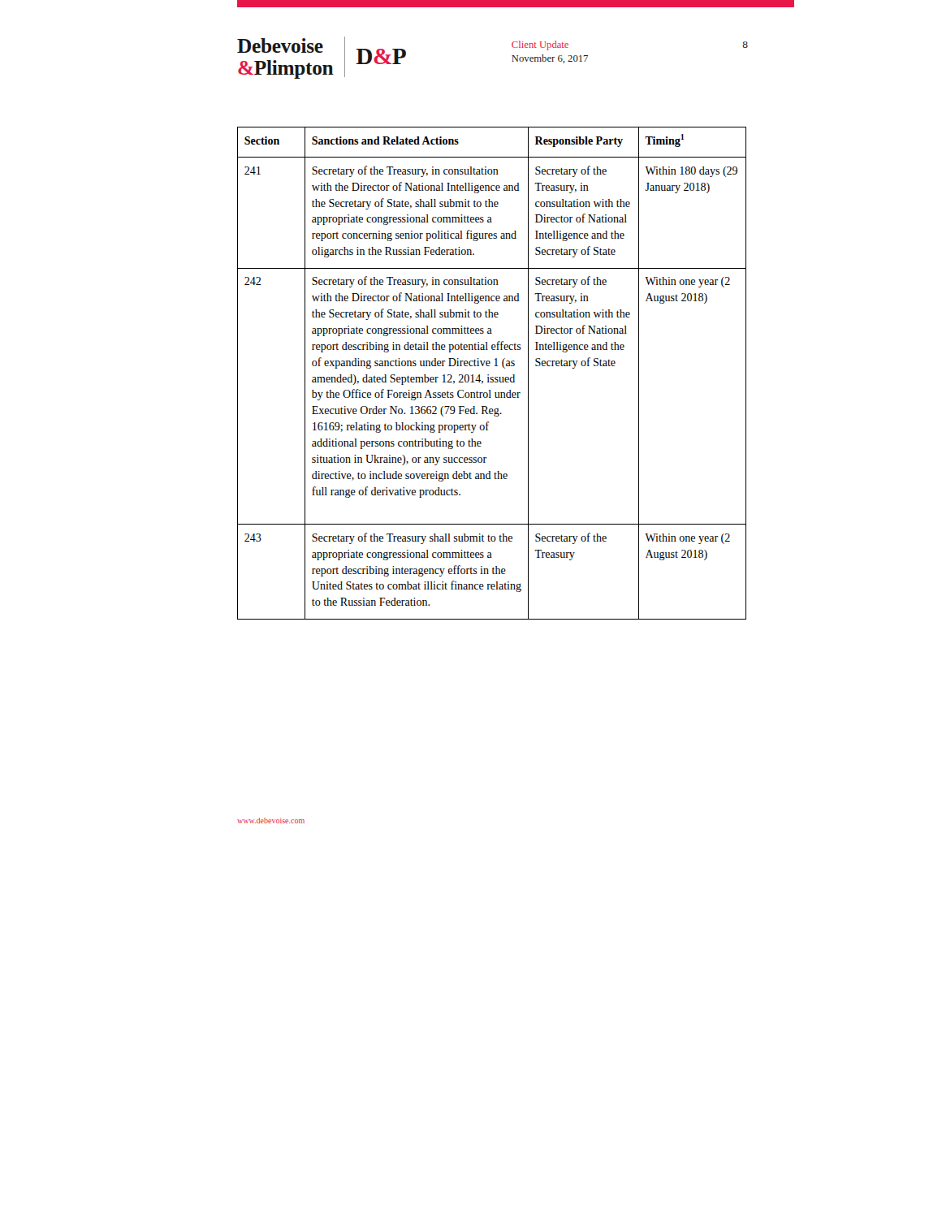Debevoise
&Plimpton
D&P
Client Update
November 6, 2017
8
| Section | Sanctions and Related Actions | Responsible Party | Timing 1 |
| --- | --- | --- | --- |
| 241 | Secretary of the Treasury, in consultation with the Director of National Intelligence and the Secretary of State, shall submit to the appropriate congressional committees a report concerning senior political figures and oligarchs in the Russian Federation. | Secretary of the Treasury, in consultation with the Director of National Intelligence and the Secretary of State | Within 180 days (29 January 2018) |
| 242 | Secretary of the Treasury, in consultation with the Director of National Intelligence and the Secretary of State, shall submit to the appropriate congressional committees a report describing in detail the potential effects of expanding sanctions under Directive 1 (as amended), dated September 12, 2014, issued by the Office of Foreign Assets Control under Executive Order No. 13662 (79 Fed. Reg. 16169; relating to blocking property of additional persons contributing to the situation in Ukraine), or any successor directive, to include sovereign debt and the full range of derivative products. | Secretary of the Treasury, in consultation with the Director of National Intelligence and the Secretary of State | Within one year (2 August 2018) |
| 243 | Secretary of the Treasury shall submit to the appropriate congressional committees a report describing interagency efforts in the United States to combat illicit finance relating to the Russian Federation. | Secretary of the Treasury | Within one year (2 August 2018) |
www.debevoise.com